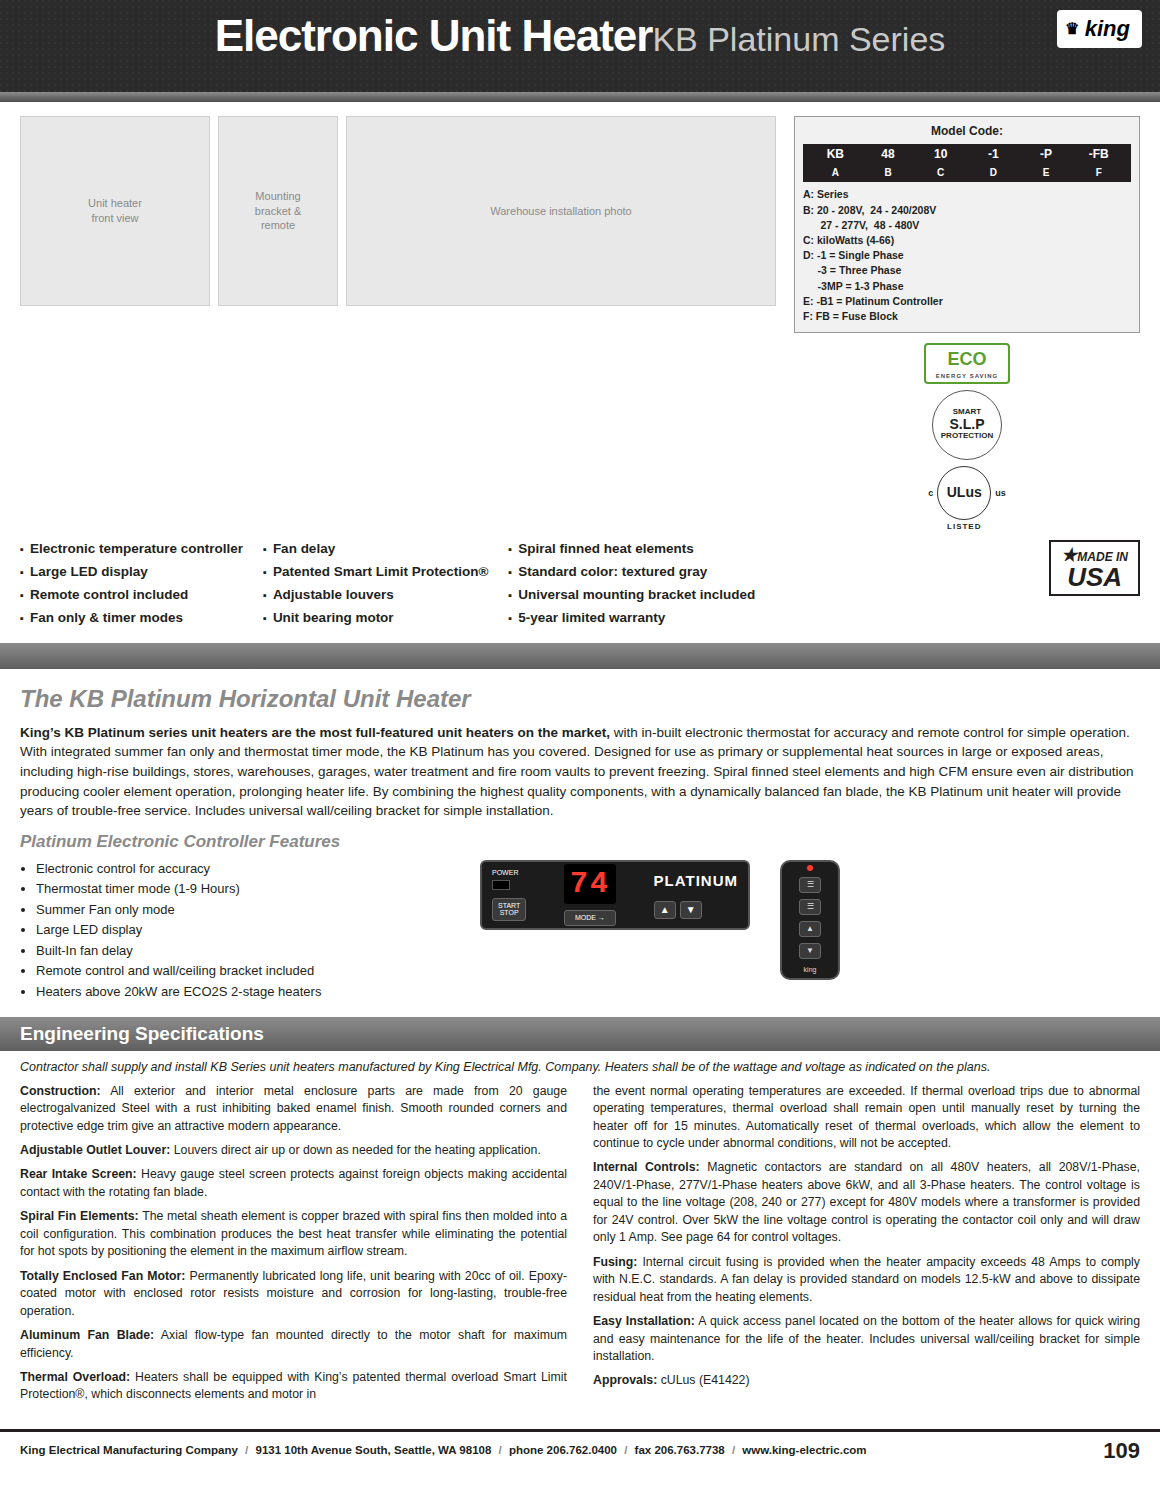Electronic Unit HeaterKB Platinum Series
♛king
Unit heater
front view
Mounting
bracket &
remote
Warehouse installation photo
Model Code:
KB 4810-1-P-FB
ABCDEF
A: Series
B: 20 - 208V, 24 - 240/208V
27 - 277V, 48 - 480V
C: kiloWatts (4-66)
D: -1 = Single Phase
-3 = Three Phase
-3MP = 1-3 Phase
E: -B1 = Platinum Controller
F: FB = Fuse Block
ECOENERGY SAVING
SMART S.L.P PROTECTION
c
ULus
us
Electronic temperature controller
Large LED display
Remote control included
Fan only & timer modes
Fan delay
Patented Smart Limit Protection®
Adjustable louvers
Unit bearing motor
Spiral finned heat elements
Standard color: textured gray
Universal mounting bracket included
5-year limited warranty
★MADE IN USA
The KB Platinum Horizontal Unit Heater
King’s KB Platinum series unit heaters are the most full-featured unit heaters on the market, with in-built electronic thermostat for accuracy and remote control for simple operation. With integrated summer fan only and thermostat timer mode, the KB Platinum has you covered. Designed for use as primary or supplemental heat sources in large or exposed areas, including high-rise buildings, stores, warehouses, garages, water treatment and fire room vaults to prevent freezing. Spiral finned steel elements and high CFM ensure even air distribution producing cooler element operation, prolonging heater life. By combining the highest quality components, with a dynamically balanced fan blade, the KB Platinum unit heater will provide years of trouble-free service. Includes universal wall/ceiling bracket for simple installation.
Platinum Electronic Controller Features
Electronic control for accuracy
Thermostat timer mode (1-9 Hours)
Summer Fan only mode
Large LED display
Built-In fan delay
Remote control and wall/ceiling bracket included
Heaters above 20kW are ECO2S 2-stage heaters
POWER
START
STOP
74
MODE →
PLATINUM
▲
▼
☰
☰
▲
▼
king
Engineering Specifications
Contractor shall supply and install KB Series unit heaters manufactured by King Electrical Mfg. Company. Heaters shall be of the wattage and voltage as indicated on the plans.
Construction: All exterior and interior metal enclosure parts are made from 20 gauge electrogalvanized Steel with a rust inhibiting baked enamel finish. Smooth rounded corners and protective edge trim give an attractive modern appearance.
Adjustable Outlet Louver: Louvers direct air up or down as needed for the heating application.
Rear Intake Screen: Heavy gauge steel screen protects against foreign objects making accidental contact with the rotating fan blade.
Spiral Fin Elements: The metal sheath element is copper brazed with spiral fins then molded into a coil configuration. This combination produces the best heat transfer while eliminating the potential for hot spots by positioning the element in the maximum airflow stream.
Totally Enclosed Fan Motor: Permanently lubricated long life, unit bearing with 20cc of oil. Epoxy-coated motor with enclosed rotor resists moisture and corrosion for long-lasting, trouble-free operation.
Aluminum Fan Blade: Axial flow-type fan mounted directly to the motor shaft for maximum efficiency.
Thermal Overload: Heaters shall be equipped with King’s patented thermal overload Smart Limit Protection®, which disconnects elements and motor in
the event normal operating temperatures are exceeded. If thermal overload trips due to abnormal operating temperatures, thermal overload shall remain open until manually reset by turning the heater off for 15 minutes. Automatically reset of thermal overloads, which allow the element to continue to cycle under abnormal conditions, will not be accepted.
Internal Controls: Magnetic contactors are standard on all 480V heaters, all 208V/1-Phase, 240V/1-Phase, 277V/1-Phase heaters above 6kW, and all 3-Phase heaters. The control voltage is equal to the line voltage (208, 240 or 277) except for 480V models where a transformer is provided for 24V control. Over 5kW the line voltage control is operating the contactor coil only and will draw only 1 Amp. See page 64 for control voltages.
Fusing: Internal circuit fusing is provided when the heater ampacity exceeds 48 Amps to comply with N.E.C. standards. A fan delay is provided standard on models 12.5-kW and above to dissipate residual heat from the heating elements.
Easy Installation: A quick access panel located on the bottom of the heater allows for quick wiring and easy maintenance for the life of the heater. Includes universal wall/ceiling bracket for simple installation.
Approvals: cULus (E41422)
King Electrical Manufacturing Company / 9131 10th Avenue South, Seattle, WA 98108 / phone 206.762.0400 / fax 206.763.7738 / www.king-electric.com
109